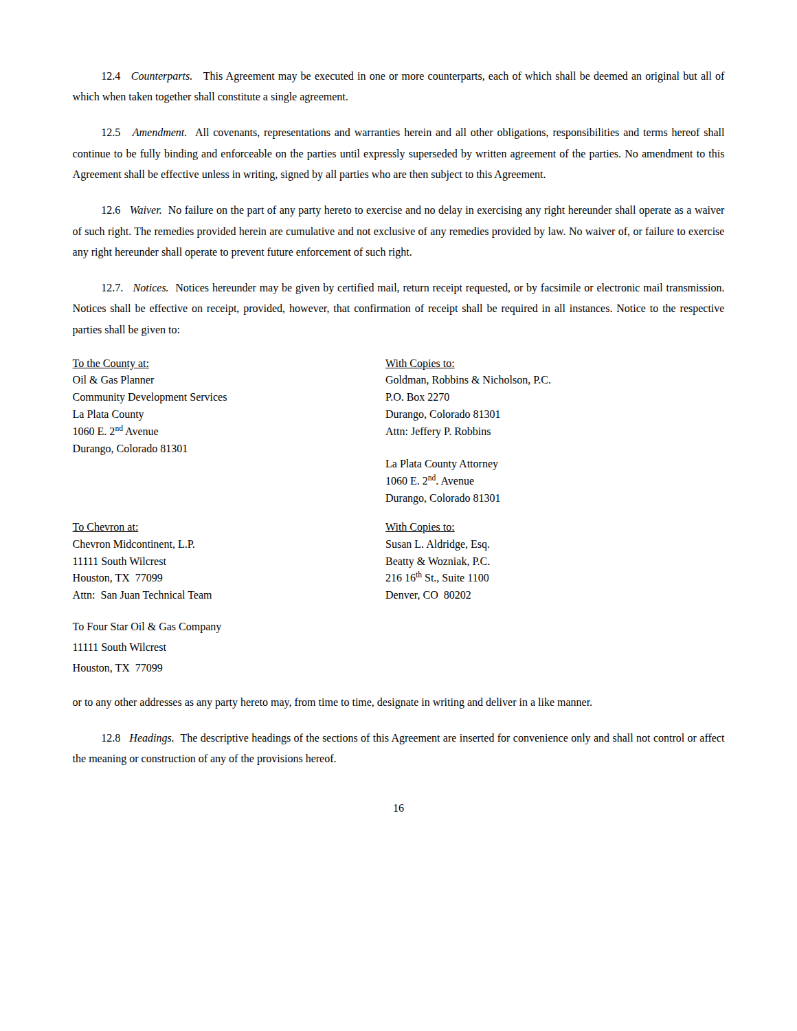12.4 Counterparts. This Agreement may be executed in one or more counterparts, each of which shall be deemed an original but all of which when taken together shall constitute a single agreement.
12.5 Amendment. All covenants, representations and warranties herein and all other obligations, responsibilities and terms hereof shall continue to be fully binding and enforceable on the parties until expressly superseded by written agreement of the parties. No amendment to this Agreement shall be effective unless in writing, signed by all parties who are then subject to this Agreement.
12.6 Waiver. No failure on the part of any party hereto to exercise and no delay in exercising any right hereunder shall operate as a waiver of such right. The remedies provided herein are cumulative and not exclusive of any remedies provided by law. No waiver of, or failure to exercise any right hereunder shall operate to prevent future enforcement of such right.
12.7. Notices. Notices hereunder may be given by certified mail, return receipt requested, or by facsimile or electronic mail transmission. Notices shall be effective on receipt, provided, however, that confirmation of receipt shall be required in all instances. Notice to the respective parties shall be given to:
| To the County at: Oil & Gas Planner Community Development Services La Plata County 1060 E. 2 nd Avenue Durango, Colorado 81301 | With Copies to: Goldman, Robbins & Nicholson, P.C. P.O. Box 2270 Durango, Colorado 81301 Attn: Jeffery P. Robbins La Plata County Attorney 1060 E. 2 nd . Avenue Durango, Colorado 81301 |
| To Chevron at: Chevron Midcontinent, L.P. 11111 South Wilcrest Houston, TX 77099 Attn: San Juan Technical Team | With Copies to: Susan L. Aldridge, Esq. Beatty & Wozniak, P.C. 216 16 th St., Suite 1100 Denver, CO 80202 |
To Four Star Oil & Gas Company
11111 South Wilcrest
Houston, TX 77099
or to any other addresses as any party hereto may, from time to time, designate in writing and deliver in a like manner.
12.8 Headings. The descriptive headings of the sections of this Agreement are inserted for convenience only and shall not control or affect the meaning or construction of any of the provisions hereof.
16